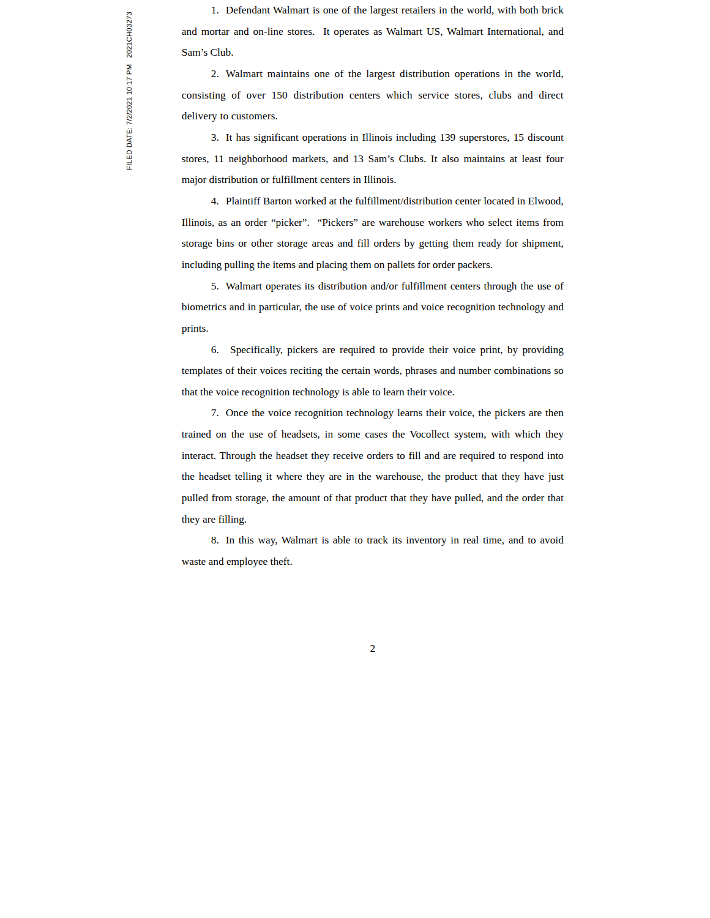FILED DATE: 7/2/2021 10:17 PM 2021CH03273
1. Defendant Walmart is one of the largest retailers in the world, with both brick and mortar and on-line stores. It operates as Walmart US, Walmart International, and Sam’s Club.
2. Walmart maintains one of the largest distribution operations in the world, consisting of over 150 distribution centers which service stores, clubs and direct delivery to customers.
3. It has significant operations in Illinois including 139 superstores, 15 discount stores, 11 neighborhood markets, and 13 Sam’s Clubs. It also maintains at least four major distribution or fulfillment centers in Illinois.
4. Plaintiff Barton worked at the fulfillment/distribution center located in Elwood, Illinois, as an order “picker”. “Pickers” are warehouse workers who select items from storage bins or other storage areas and fill orders by getting them ready for shipment, including pulling the items and placing them on pallets for order packers.
5. Walmart operates its distribution and/or fulfillment centers through the use of biometrics and in particular, the use of voice prints and voice recognition technology and prints.
6. Specifically, pickers are required to provide their voice print, by providing templates of their voices reciting the certain words, phrases and number combinations so that the voice recognition technology is able to learn their voice.
7. Once the voice recognition technology learns their voice, the pickers are then trained on the use of headsets, in some cases the Vocollect system, with which they interact. Through the headset they receive orders to fill and are required to respond into the headset telling it where they are in the warehouse, the product that they have just pulled from storage, the amount of that product that they have pulled, and the order that they are filling.
8. In this way, Walmart is able to track its inventory in real time, and to avoid waste and employee theft.
2